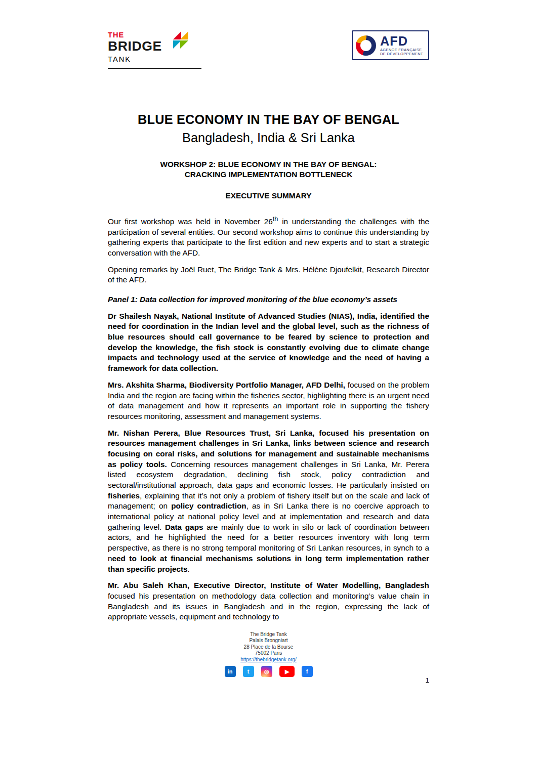THE BRIDGE TANK
AFD
Agence Française
de Développement
BLUE ECONOMY IN THE BAY OF BENGAL
Bangladesh, India & Sri Lanka
WORKSHOP 2: BLUE ECONOMY IN THE BAY OF BENGAL:
CRACKING IMPLEMENTATION BOTTLENECK
EXECUTIVE SUMMARY
Our first workshop was held in November 26th in understanding the challenges with the participation of several entities. Our second workshop aims to continue this understanding by gathering experts that participate to the first edition and new experts and to start a strategic conversation with the AFD.
Opening remarks by Joël Ruet, The Bridge Tank & Mrs. Hélène Djoufelkit, Research Director of the AFD.
Panel 1: Data collection for improved monitoring of the blue economy’s assets
Dr Shailesh Nayak, National Institute of Advanced Studies (NIAS), India, identified the need for coordination in the Indian level and the global level, such as the richness of blue resources should call governance to be feared by science to protection and develop the knowledge, the fish stock is constantly evolving due to climate change impacts and technology used at the service of knowledge and the need of having a framework for data collection.
Mrs. Akshita Sharma, Biodiversity Portfolio Manager, AFD Delhi, focused on the problem India and the region are facing within the fisheries sector, highlighting there is an urgent need of data management and how it represents an important role in supporting the fishery resources monitoring, assessment and management systems.
Mr. Nishan Perera, Blue Resources Trust, Sri Lanka, focused his presentation on resources management challenges in Sri Lanka, links between science and research focusing on coral risks, and solutions for management and sustainable mechanisms as policy tools. Concerning resources management challenges in Sri Lanka, Mr. Perera listed ecosystem degradation, declining fish stock, policy contradiction and sectoral/institutional approach, data gaps and economic losses. He particularly insisted on fisheries, explaining that it’s not only a problem of fishery itself but on the scale and lack of management; on policy contradiction, as in Sri Lanka there is no coercive approach to international policy at national policy level and at implementation and research and data gathering level. Data gaps are mainly due to work in silo or lack of coordination between actors, and he highlighted the need for a better resources inventory with long term perspective, as there is no strong temporal monitoring of Sri Lankan resources, in synch to a need to look at financial mechanisms solutions in long term implementation rather than specific projects.
Mr. Abu Saleh Khan, Executive Director, Institute of Water Modelling, Bangladesh focused his presentation on methodology data collection and monitoring’s value chain in Bangladesh and its issues in Bangladesh and in the region, expressing the lack of appropriate vessels, equipment and technology to
The Bridge Tank
Palais Brongniart
28 Place de la Bourse
75002 Paris
https://thebridgetank.org/
in t ◎ ▶ f
1